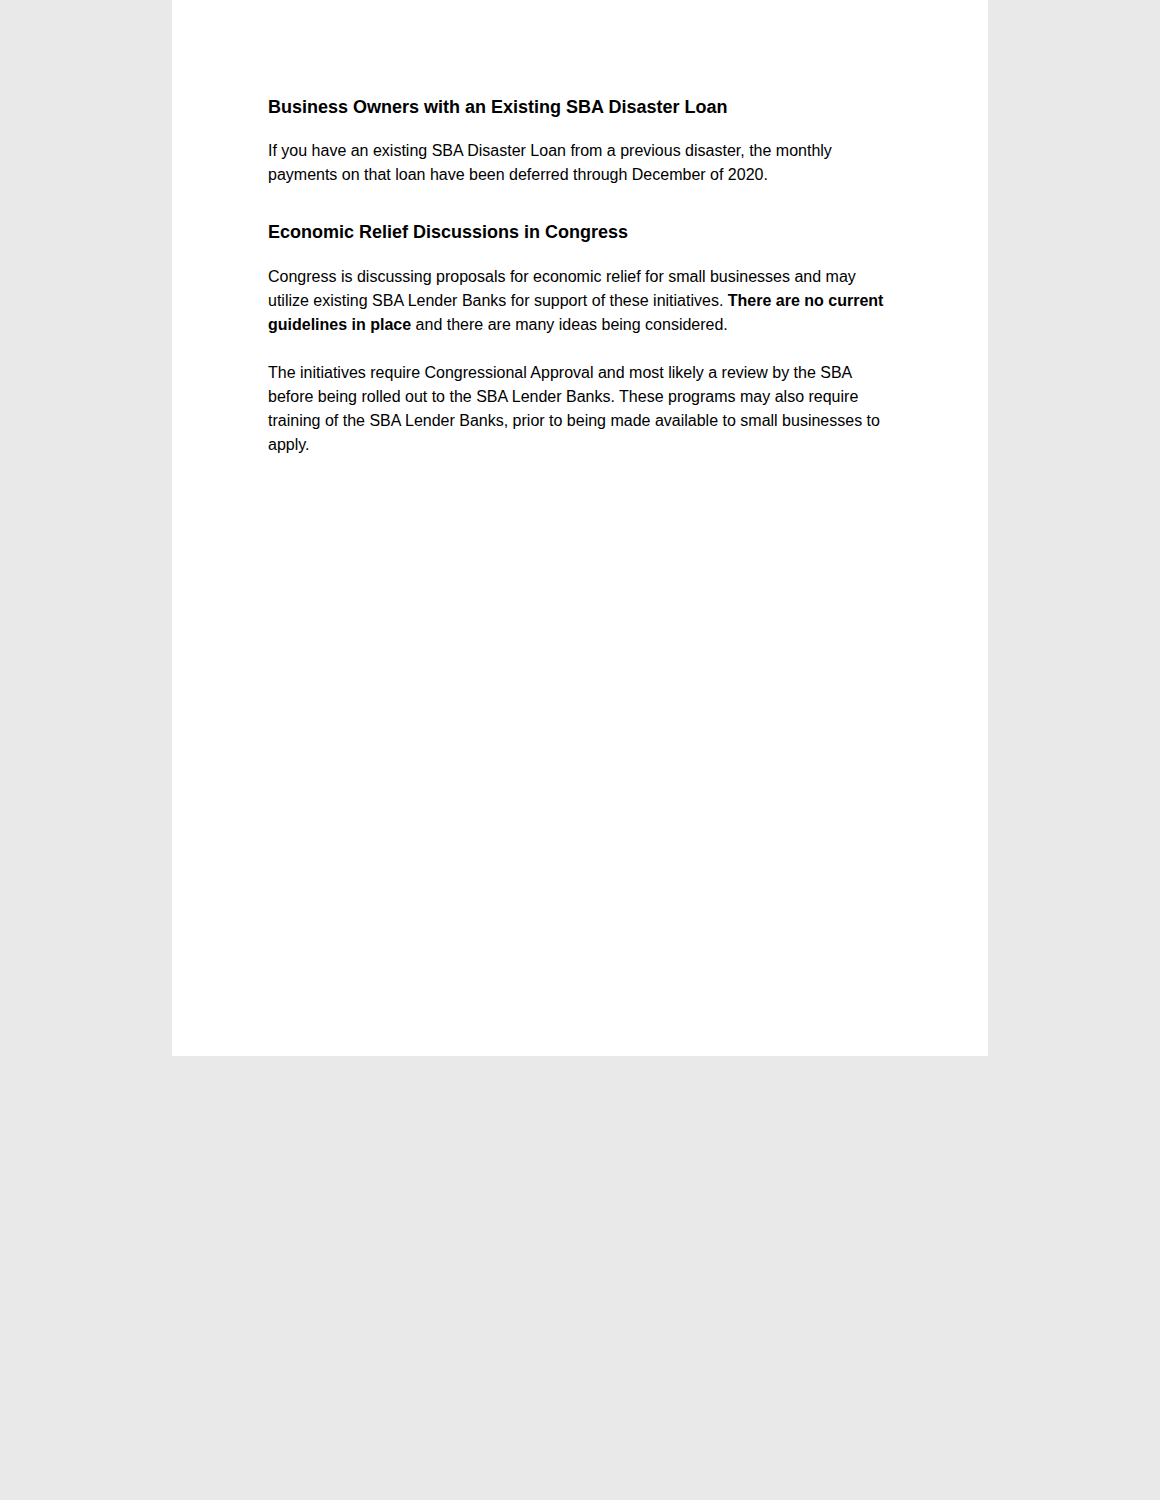Business Owners with an Existing SBA Disaster Loan
If you have an existing SBA Disaster Loan from a previous disaster, the monthly payments on that loan have been deferred through December of 2020.
Economic Relief Discussions in Congress
Congress is discussing proposals for economic relief for small businesses and may utilize existing SBA Lender Banks for support of these initiatives. There are no current guidelines in place and there are many ideas being considered.
The initiatives require Congressional Approval and most likely a review by the SBA before being rolled out to the SBA Lender Banks. These programs may also require training of the SBA Lender Banks, prior to being made available to small businesses to apply.